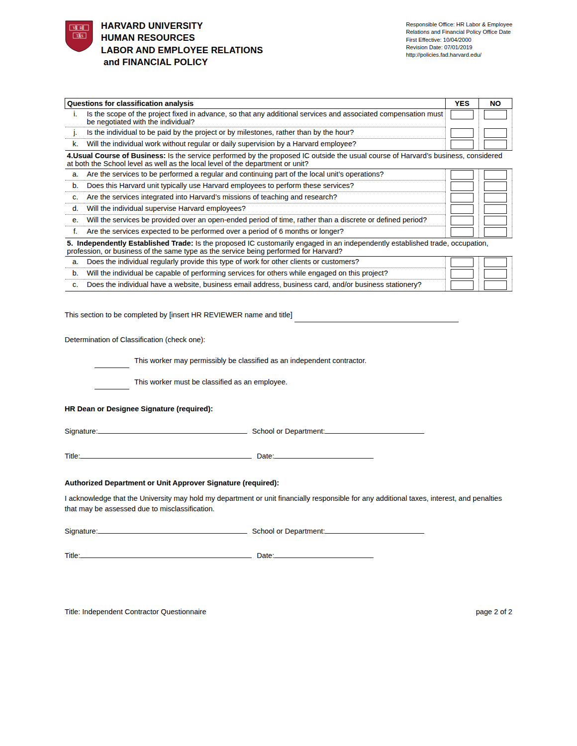VE RI TAS
HARVARD UNIVERSITY
HUMAN RESOURCES
LABOR AND EMPLOYEE RELATIONS
and FINANCIAL POLICY
Responsible Office: HR Labor & Employee
Relations and Financial Policy Office Date
First Effective: 10/04/2000
Revision Date: 07/01/2019
http://policies.fad.harvard.edu/
| Questions for classification analysis | YES | NO |
| --- | --- | --- |
| i. | Is the scope of the project fixed in advance, so that any additional services and associated compensation must be negotiated with the individual? | | |
| j. | Is the individual to be paid by the project or by milestones, rather than by the hour? | | |
| k. | Will the individual work without regular or daily supervision by a Harvard employee? | | |
| 4.Usual Course of Business: Is the service performed by the proposed IC outside the usual course of Harvard’s business, considered at both the School level as well as the local level of the department or unit? |
| a. | Are the services to be performed a regular and continuing part of the local unit’s operations? | | |
| b. | Does this Harvard unit typically use Harvard employees to perform these services? | | |
| c. | Are the services integrated into Harvard’s missions of teaching and research? | | |
| d. | Will the individual supervise Harvard employees? | | |
| e. | Will the services be provided over an open-ended period of time, rather than a discrete or defined period? | | |
| f. | Are the services expected to be performed over a period of 6 months or longer? | | |
| 5. Independently Established Trade: Is the proposed IC customarily engaged in an independently established trade, occupation, profession, or business of the same type as the service being performed for Harvard? |
| a. | Does the individual regularly provide this type of work for other clients or customers? | | |
| b. | Will the individual be capable of performing services for others while engaged on this project? | | |
| c. | Does the individual have a website, business email address, business card, and/or business stationery? | | |
This section to be completed by [insert HR REVIEWER name and title]
Determination of Classification (check one):
This worker may permissibly be classified as an independent contractor.
This worker must be classified as an employee.
HR Dean or Designee Signature (required):
Signature: School or Department:
Title: Date:
Authorized Department or Unit Approver Signature (required):
I acknowledge that the University may hold my department or unit financially responsible for any additional taxes, interest, and penalties that may be assessed due to misclassification.
Signature: School or Department:
Title: Date:
Title: Independent Contractor Questionnaire
page 2 of 2